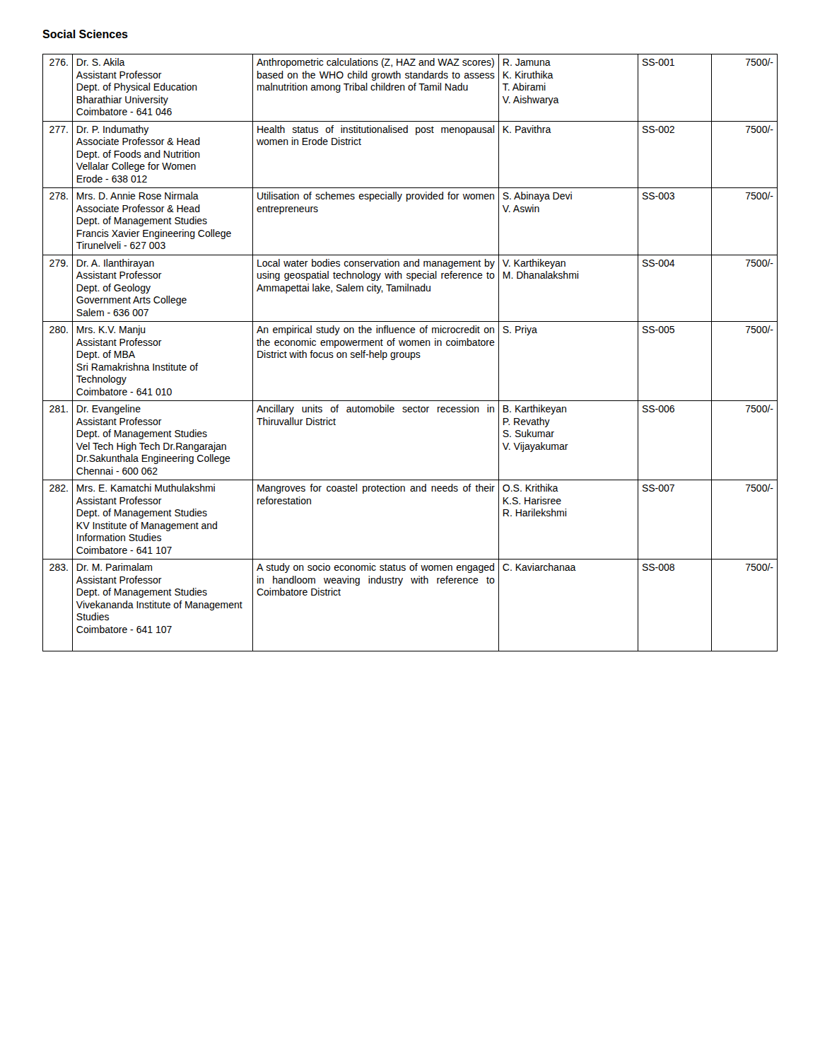Social Sciences
| 276. | Dr. S. Akila Assistant Professor Dept. of Physical Education Bharathiar University Coimbatore - 641 046 | Anthropometric calculations (Z, HAZ and WAZ scores) based on the WHO child growth standards to assess malnutrition among Tribal children of Tamil Nadu | R. Jamuna K. Kiruthika T. Abirami V. Aishwarya | SS-001 | 7500/- |
| 277. | Dr. P. Indumathy Associate Professor & Head Dept. of Foods and Nutrition Vellalar College for Women Erode - 638 012 | Health status of institutionalised post menopausal women in Erode District | K. Pavithra | SS-002 | 7500/- |
| 278. | Mrs. D. Annie Rose Nirmala Associate Professor & Head Dept. of Management Studies Francis Xavier Engineering College Tirunelveli - 627 003 | Utilisation of schemes especially provided for women entrepreneurs | S. Abinaya Devi V. Aswin | SS-003 | 7500/- |
| 279. | Dr. A. Ilanthirayan Assistant Professor Dept. of Geology Government Arts College Salem - 636 007 | Local water bodies conservation and management by using geospatial technology with special reference to Ammapettai lake, Salem city, Tamilnadu | V. Karthikeyan M. Dhanalakshmi | SS-004 | 7500/- |
| 280. | Mrs. K.V. Manju Assistant Professor Dept. of MBA Sri Ramakrishna Institute of Technology Coimbatore - 641 010 | An empirical study on the influence of microcredit on the economic empowerment of women in coimbatore District with focus on self-help groups | S. Priya | SS-005 | 7500/- |
| 281. | Dr. Evangeline Assistant Professor Dept. of Management Studies Vel Tech High Tech Dr.Rangarajan Dr.Sakunthala Engineering College Chennai - 600 062 | Ancillary units of automobile sector recession in Thiruvallur District | B. Karthikeyan P. Revathy S. Sukumar V. Vijayakumar | SS-006 | 7500/- |
| 282. | Mrs. E. Kamatchi Muthulakshmi Assistant Professor Dept. of Management Studies KV Institute of Management and Information Studies Coimbatore - 641 107 | Mangroves for coastel protection and needs of their reforestation | O.S. Krithika K.S. Harisree R. Harilekshmi | SS-007 | 7500/- |
| 283. | Dr. M. Parimalam Assistant Professor Dept. of Management Studies Vivekananda Institute of Management Studies Coimbatore - 641 107 | A study on socio economic status of women engaged in handloom weaving industry with reference to Coimbatore District | C. Kaviarchanaa | SS-008 | 7500/- |